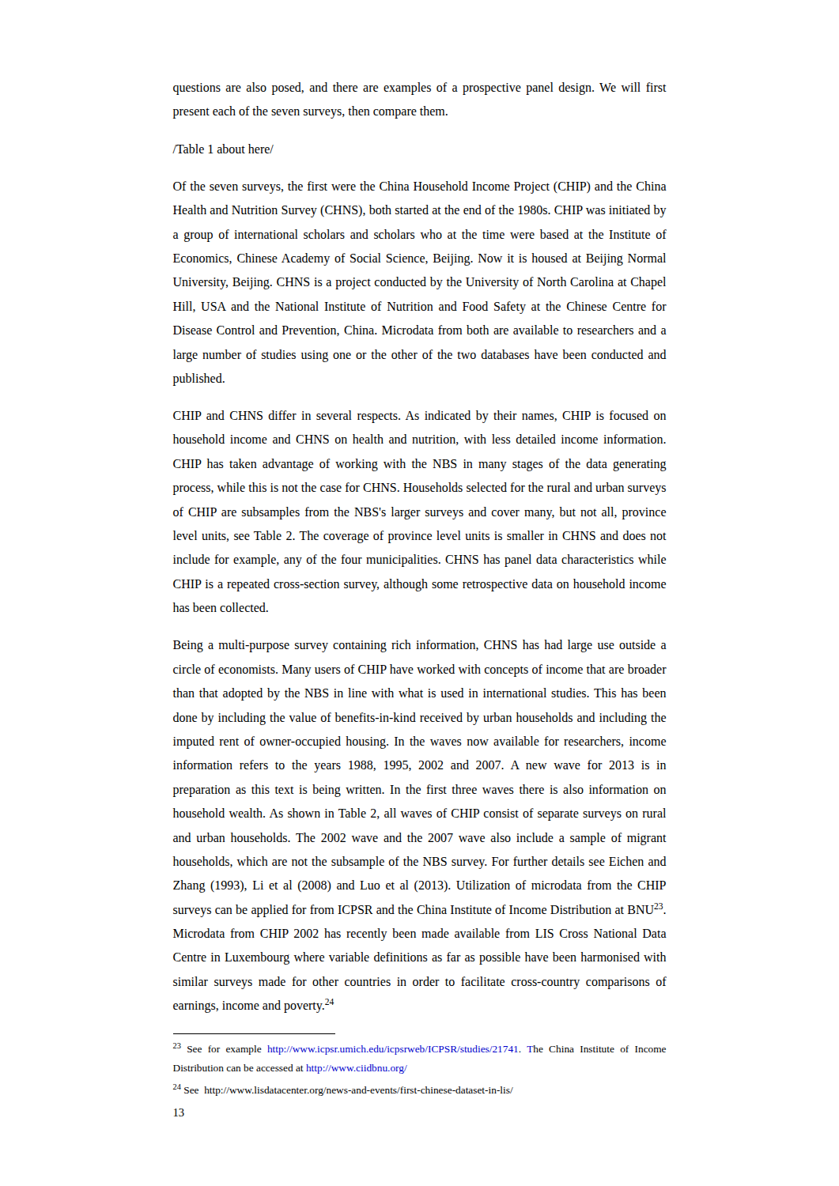questions are also posed, and there are examples of a prospective panel design. We will first present each of the seven surveys, then compare them.
/Table 1 about here/
Of the seven surveys, the first were the China Household Income Project (CHIP) and the China Health and Nutrition Survey (CHNS), both started at the end of the 1980s. CHIP was initiated by a group of international scholars and scholars who at the time were based at the Institute of Economics, Chinese Academy of Social Science, Beijing. Now it is housed at Beijing Normal University, Beijing. CHNS is a project conducted by the University of North Carolina at Chapel Hill, USA and the National Institute of Nutrition and Food Safety at the Chinese Centre for Disease Control and Prevention, China. Microdata from both are available to researchers and a large number of studies using one or the other of the two databases have been conducted and published.
CHIP and CHNS differ in several respects. As indicated by their names, CHIP is focused on household income and CHNS on health and nutrition, with less detailed income information. CHIP has taken advantage of working with the NBS in many stages of the data generating process, while this is not the case for CHNS. Households selected for the rural and urban surveys of CHIP are subsamples from the NBS's larger surveys and cover many, but not all, province level units, see Table 2. The coverage of province level units is smaller in CHNS and does not include for example, any of the four municipalities. CHNS has panel data characteristics while CHIP is a repeated cross-section survey, although some retrospective data on household income has been collected.
Being a multi-purpose survey containing rich information, CHNS has had large use outside a circle of economists. Many users of CHIP have worked with concepts of income that are broader than that adopted by the NBS in line with what is used in international studies. This has been done by including the value of benefits-in-kind received by urban households and including the imputed rent of owner-occupied housing. In the waves now available for researchers, income information refers to the years 1988, 1995, 2002 and 2007. A new wave for 2013 is in preparation as this text is being written. In the first three waves there is also information on household wealth. As shown in Table 2, all waves of CHIP consist of separate surveys on rural and urban households. The 2002 wave and the 2007 wave also include a sample of migrant households, which are not the subsample of the NBS survey. For further details see Eichen and Zhang (1993), Li et al (2008) and Luo et al (2013). Utilization of microdata from the CHIP surveys can be applied for from ICPSR and the China Institute of Income Distribution at BNU23. Microdata from CHIP 2002 has recently been made available from LIS Cross National Data Centre in Luxembourg where variable definitions as far as possible have been harmonised with similar surveys made for other countries in order to facilitate cross-country comparisons of earnings, income and poverty.24
23 See for example http://www.icpsr.umich.edu/icpsrweb/ICPSR/studies/21741. The China Institute of Income Distribution can be accessed at http://www.ciidbnu.org/
24 See http://www.lisdatacenter.org/news-and-events/first-chinese-dataset-in-lis/
13